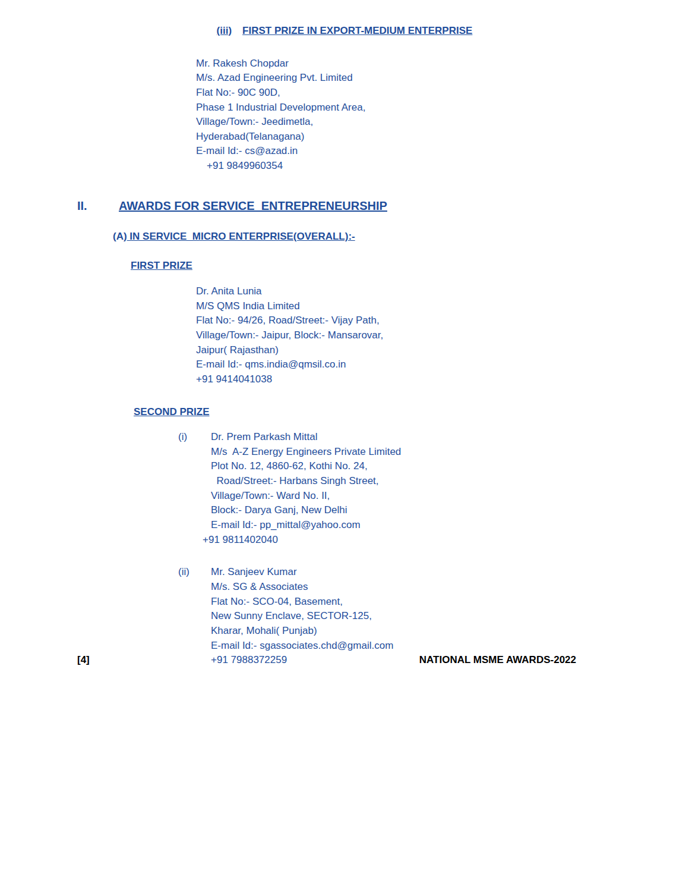(iii) FIRST PRIZE IN EXPORT-MEDIUM ENTERPRISE
Mr. Rakesh Chopdar M/s. Azad Engineering Pvt. Limited Flat No:- 90C 90D, Phase 1 Industrial Development Area, Village/Town:- Jeedimetla, Hyderabad(Telanagana) E-mail Id:- cs@azad.in +91 9849960354
II. AWARDS FOR SERVICE ENTREPRENEURSHIP
(A) IN SERVICE MICRO ENTERPRISE(OVERALL):-
FIRST PRIZE
Dr. Anita Lunia M/S QMS India Limited Flat No:- 94/26, Road/Street:- Vijay Path, Village/Town:- Jaipur, Block:- Mansarovar, Jaipur( Rajasthan) E-mail Id:- qms.india@qmsil.co.in +91 9414041038
SECOND PRIZE
(i) Dr. Prem Parkash Mittal M/s A-Z Energy Engineers Private Limited Plot No. 12, 4860-62, Kothi No. 24, Road/Street:- Harbans Singh Street, Village/Town:- Ward No. II, Block:- Darya Ganj, New Delhi E-mail Id:- pp_mittal@yahoo.com +91 9811402040
(ii) Mr. Sanjeev Kumar M/s. SG & Associates Flat No:- SCO-04, Basement, New Sunny Enclave, SECTOR-125, Kharar, Mohali( Punjab) E-mail Id:- sgassociates.chd@gmail.com +91 7988372259
[4] NATIONAL MSME AWARDS-2022